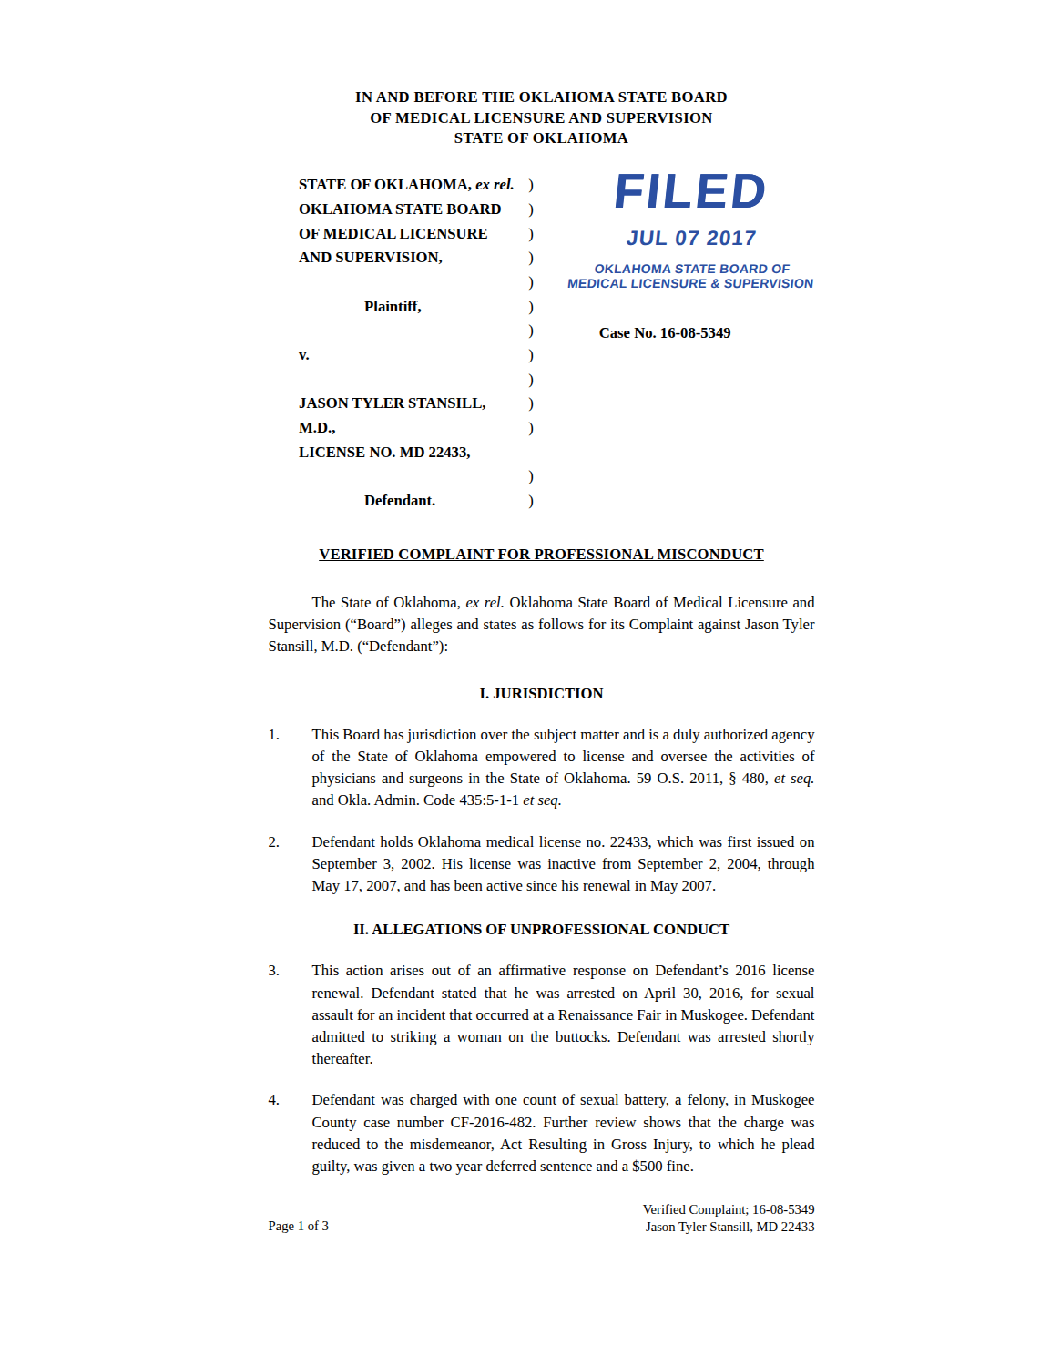IN AND BEFORE THE OKLAHOMA STATE BOARD
OF MEDICAL LICENSURE AND SUPERVISION
STATE OF OKLAHOMA
| STATE OF OKLAHOMA, ex rel. OKLAHOMA STATE BOARD OF MEDICAL LICENSURE AND SUPERVISION, | ) ) ) ) | FILED JUL 07 2017 OKLAHOMA STATE BOARD OF MEDICAL LICENSURE & SUPERVISION Case No. 16-08-5349 |
| | ) |
| Plaintiff, | ) |
| | ) |
| v. | ) |
| | ) |
| JASON TYLER STANSILL, M.D., LICENSE NO. MD 22433, | ) ) |
| | ) | |
| Defendant. | ) | |
VERIFIED COMPLAINT FOR PROFESSIONAL MISCONDUCT
The State of Oklahoma, ex rel. Oklahoma State Board of Medical Licensure and Supervision (“Board”) alleges and states as follows for its Complaint against Jason Tyler Stansill, M.D. (“Defendant”):
I. JURISDICTION
1. This Board has jurisdiction over the subject matter and is a duly authorized agency of the State of Oklahoma empowered to license and oversee the activities of physicians and surgeons in the State of Oklahoma. 59 O.S. 2011, § 480, et seq. and Okla. Admin. Code 435:5-1-1 et seq.
2. Defendant holds Oklahoma medical license no. 22433, which was first issued on September 3, 2002. His license was inactive from September 2, 2004, through May 17, 2007, and has been active since his renewal in May 2007.
II. ALLEGATIONS OF UNPROFESSIONAL CONDUCT
3. This action arises out of an affirmative response on Defendant’s 2016 license renewal. Defendant stated that he was arrested on April 30, 2016, for sexual assault for an incident that occurred at a Renaissance Fair in Muskogee. Defendant admitted to striking a woman on the buttocks. Defendant was arrested shortly thereafter.
4. Defendant was charged with one count of sexual battery, a felony, in Muskogee County case number CF-2016-482. Further review shows that the charge was reduced to the misdemeanor, Act Resulting in Gross Injury, to which he plead guilty, was given a two year deferred sentence and a $500 fine.
Page 1 of 3
Verified Complaint; 16-08-5349
Jason Tyler Stansill, MD 22433